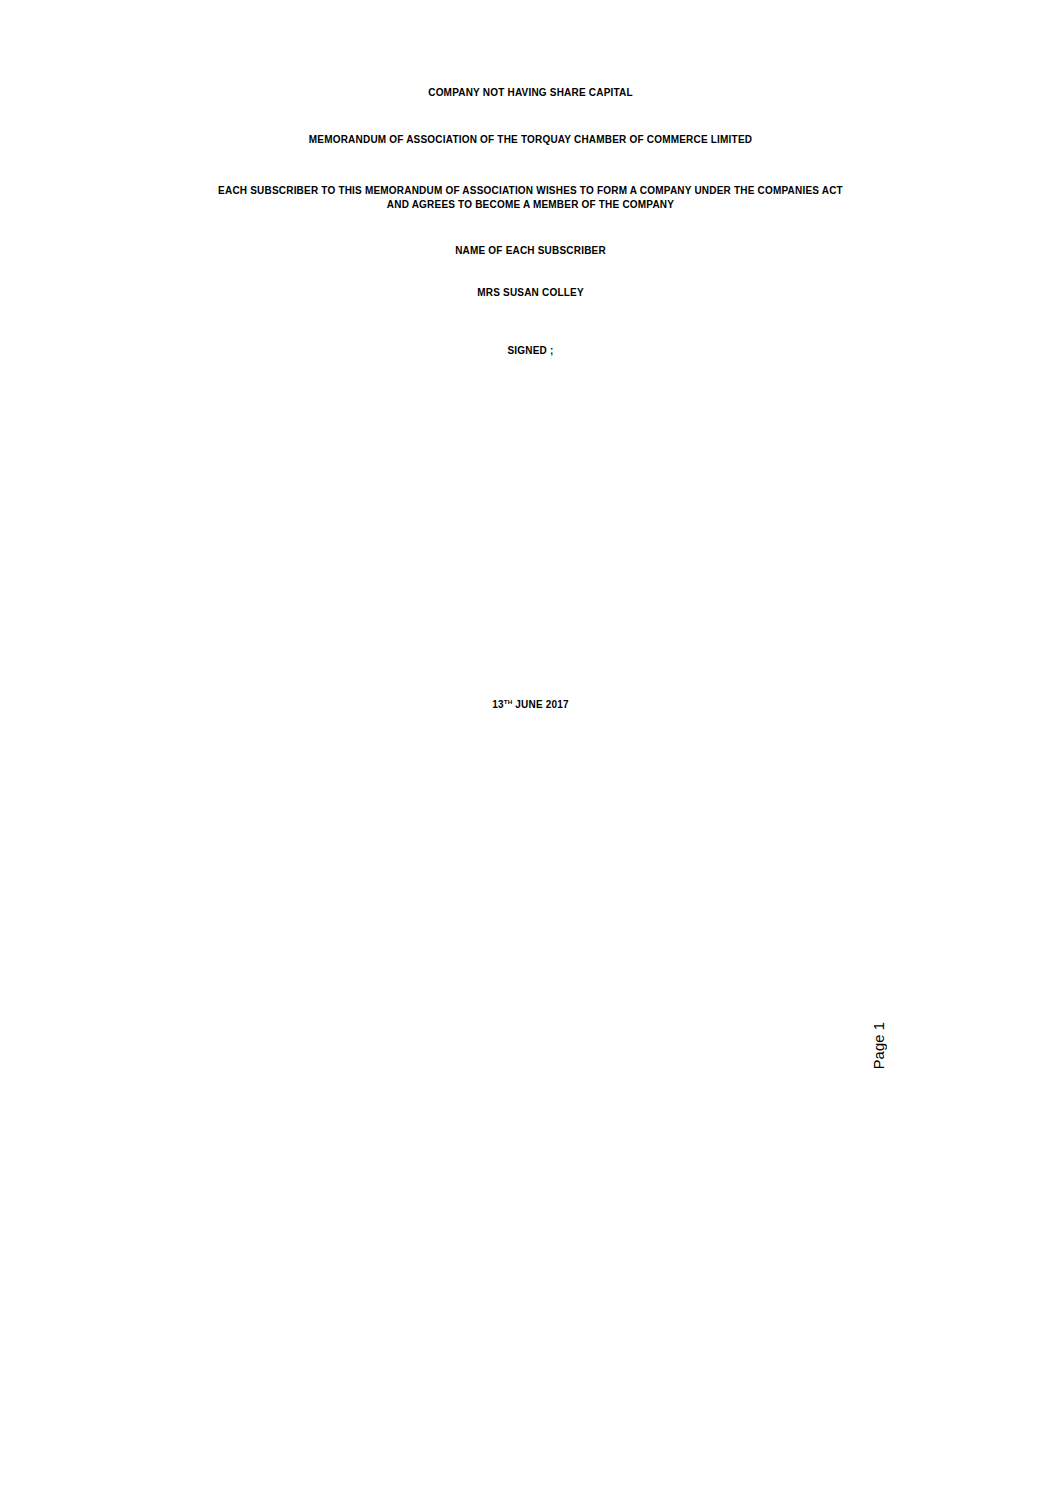COMPANY NOT HAVING SHARE CAPITAL
MEMORANDUM OF ASSOCIATION OF THE TORQUAY CHAMBER OF COMMERCE LIMITED
EACH SUBSCRIBER TO THIS MEMORANDUM OF ASSOCIATION WISHES TO FORM A COMPANY UNDER THE COMPANIES ACT AND AGREES TO BECOME A MEMBER OF THE COMPANY
NAME OF EACH SUBSCRIBER
MRS SUSAN COLLEY
SIGNED ;
13TH JUNE 2017
Page 1